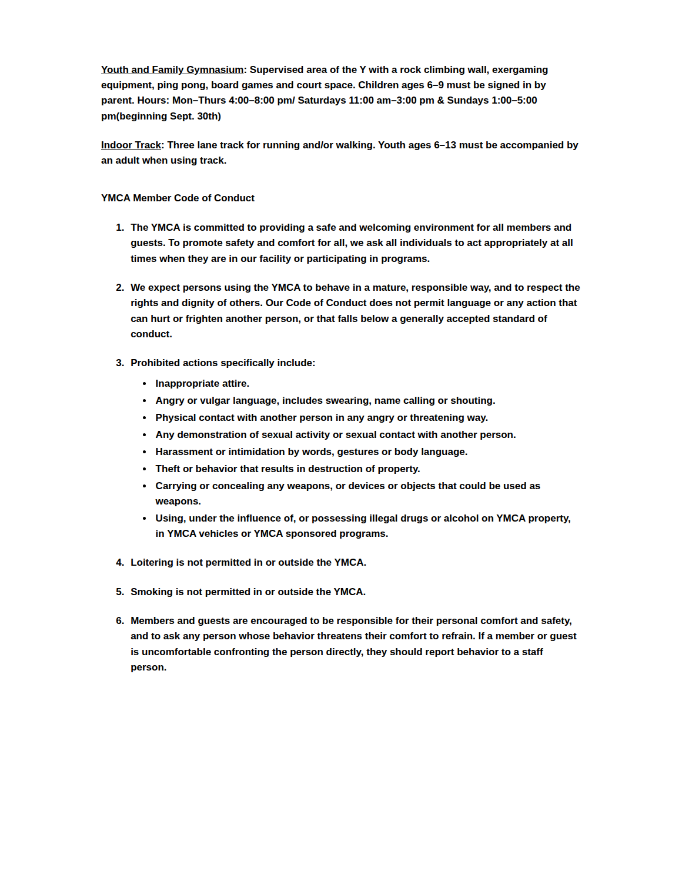Youth and Family Gymnasium: Supervised area of the Y with a rock climbing wall, exergaming equipment, ping pong, board games and court space. Children ages 6–9 must be signed in by parent. Hours: Mon–Thurs 4:00–8:00 pm/ Saturdays 11:00 am–3:00 pm & Sundays 1:00–5:00 pm(beginning Sept. 30th)
Indoor Track: Three lane track for running and/or walking. Youth ages 6–13 must be accompanied by an adult when using track.
YMCA Member Code of Conduct
The YMCA is committed to providing a safe and welcoming environment for all members and guests. To promote safety and comfort for all, we ask all individuals to act appropriately at all times when they are in our facility or participating in programs.
We expect persons using the YMCA to behave in a mature, responsible way, and to respect the rights and dignity of others. Our Code of Conduct does not permit language or any action that can hurt or frighten another person, or that falls below a generally accepted standard of conduct.
Prohibited actions specifically include:
Inappropriate attire.
Angry or vulgar language, includes swearing, name calling or shouting.
Physical contact with another person in any angry or threatening way.
Any demonstration of sexual activity or sexual contact with another person.
Harassment or intimidation by words, gestures or body language.
Theft or behavior that results in destruction of property.
Carrying or concealing any weapons, or devices or objects that could be used as weapons.
Using, under the influence of, or possessing illegal drugs or alcohol on YMCA property, in YMCA vehicles or YMCA sponsored programs.
Loitering is not permitted in or outside the YMCA.
Smoking is not permitted in or outside the YMCA.
Members and guests are encouraged to be responsible for their personal comfort and safety, and to ask any person whose behavior threatens their comfort to refrain. If a member or guest is uncomfortable confronting the person directly, they should report behavior to a staff person.